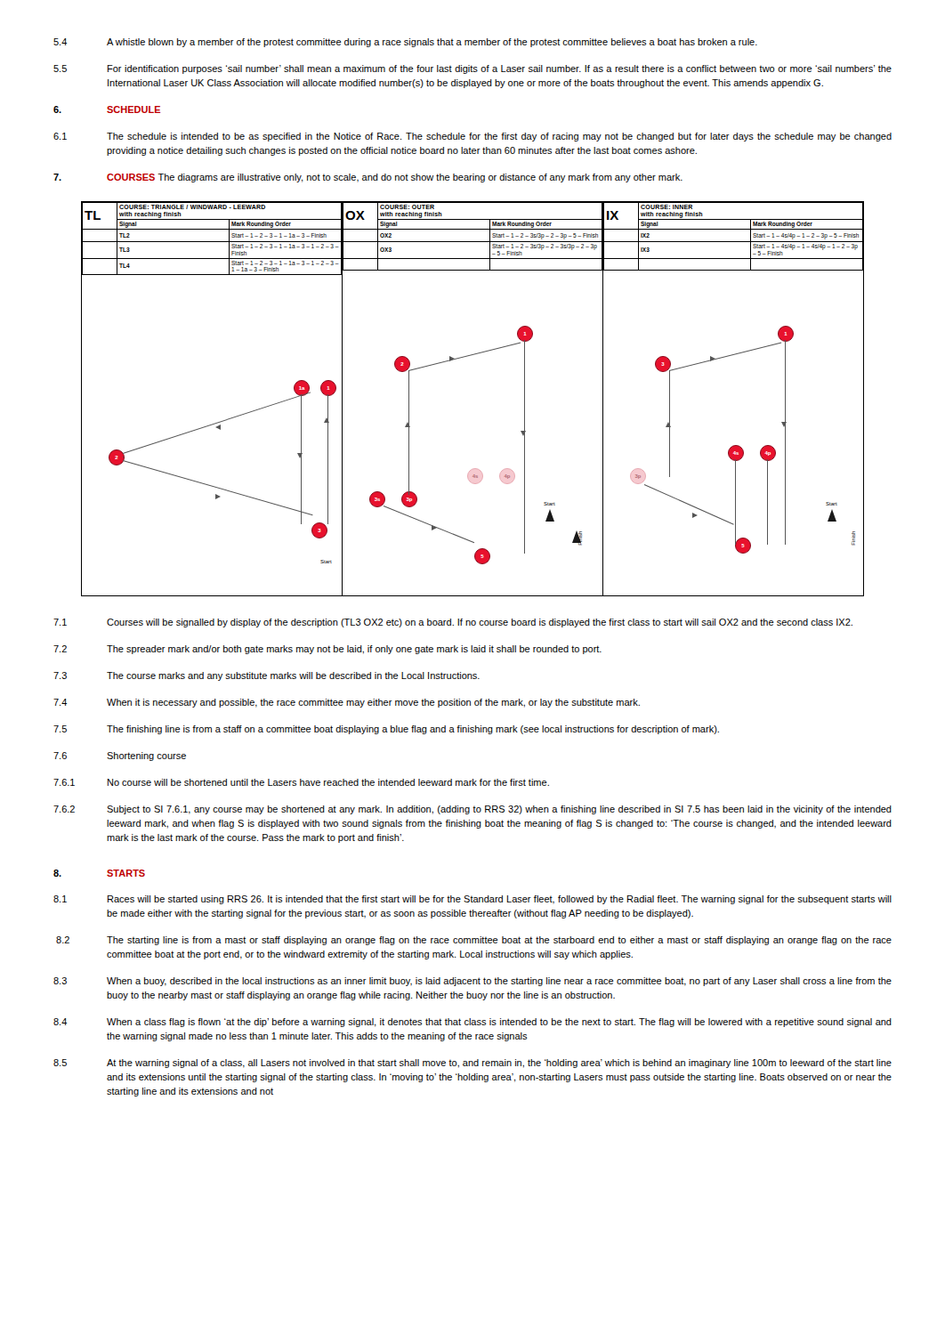5.4
A whistle blown by a member of the protest committee during a race signals that a member of the protest committee believes a boat has broken a rule.
5.5
For identification purposes ‘sail number’ shall mean a maximum of the four last digits of a Laser sail number. If as a result there is a conflict between two or more ‘sail numbers’ the International Laser UK Class Association will allocate modified number(s) to be displayed by one or more of the boats throughout the event. This amends appendix G.
6.
SCHEDULE
6.1
The schedule is intended to be as specified in the Notice of Race. The schedule for the first day of racing may not be changed but for later days the schedule may be changed providing a notice detailing such changes is posted on the official notice board no later than 60 minutes after the last boat comes ashore.
7.
COURSES The diagrams are illustrative only, not to scale, and do not show the bearing or distance of any mark from any other mark.
| / TL / COURSE: TRIANGLE / WINDWARD - LEEWARD with reaching finish / / Signal / Mark Rounding Order / / / TL2 / Start – 1 – 2 – 3 – 1 – 1a – 3 – Finish / / / TL3 / Start – 1 – 2 – 3 – 1 – 1a – 3 – 1 – 2 – 3 – Finish / / / TL4 / Start – 1 – 2 – 3 – 1 – 1a – 3 – 1 – 2 – 3 – 1 – 1a – 3 – Finish / 1 1a 2 3 Start Finish | / OX / COURSE: OUTER with reaching finish / / Signal / Mark Rounding Order / / / OX2 / Start – 1 – 2 – 3s/3p – 2 – 3p – 5 – Finish / / / OX3 / Start – 1 – 2 – 3s/3p – 2 – 3s/3p – 2 – 3p – 5 – Finish / 1 2 3s 3p 4s 4p 5 Start Finish | / IX / COURSE: INNER with reaching finish / / Signal / Mark Rounding Order / / / IX2 / Start – 1 – 4s/4p – 1 – 2 – 3p – 5 – Finish / / / IX3 / Start – 1 – 4s/4p – 1 – 4s/4p – 1 – 2 – 3p – 5 – Finish / 1 3 3p 4s 4p 5 Start Finish |
7.1
Courses will be signalled by display of the description (TL3 OX2 etc) on a board. If no course board is displayed the first class to start will sail OX2 and the second class IX2.
7.2
The spreader mark and/or both gate marks may not be laid, if only one gate mark is laid it shall be rounded to port.
7.3
The course marks and any substitute marks will be described in the Local Instructions.
7.4
When it is necessary and possible, the race committee may either move the position of the mark, or lay the substitute mark.
7.5
The finishing line is from a staff on a committee boat displaying a blue flag and a finishing mark (see local instructions for description of mark).
7.6
Shortening course
7.6.1
No course will be shortened until the Lasers have reached the intended leeward mark for the first time.
7.6.2
Subject to SI 7.6.1, any course may be shortened at any mark. In addition, (adding to RRS 32) when a finishing line described in SI 7.5 has been laid in the vicinity of the intended leeward mark, and when flag S is displayed with two sound signals from the finishing boat the meaning of flag S is changed to: ‘The course is changed, and the intended leeward mark is the last mark of the course. Pass the mark to port and finish’.
8.
STARTS
8.1
Races will be started using RRS 26. It is intended that the first start will be for the Standard Laser fleet, followed by the Radial fleet. The warning signal for the subsequent starts will be made either with the starting signal for the previous start, or as soon as possible thereafter (without flag AP needing to be displayed).
8.2
The starting line is from a mast or staff displaying an orange flag on the race committee boat at the starboard end to either a mast or staff displaying an orange flag on the race committee boat at the port end, or to the windward extremity of the starting mark. Local instructions will say which applies.
8.3
When a buoy, described in the local instructions as an inner limit buoy, is laid adjacent to the starting line near a race committee boat, no part of any Laser shall cross a line from the buoy to the nearby mast or staff displaying an orange flag while racing. Neither the buoy nor the line is an obstruction.
8.4
When a class flag is flown ‘at the dip’ before a warning signal, it denotes that that class is intended to be the next to start. The flag will be lowered with a repetitive sound signal and the warning signal made no less than 1 minute later. This adds to the meaning of the race signals
8.5
At the warning signal of a class, all Lasers not involved in that start shall move to, and remain in, the ‘holding area’ which is behind an imaginary line 100m to leeward of the start line and its extensions until the starting signal of the starting class. In ‘moving to’ the ‘holding area’, non-starting Lasers must pass outside the starting line. Boats observed on or near the starting line and its extensions and not